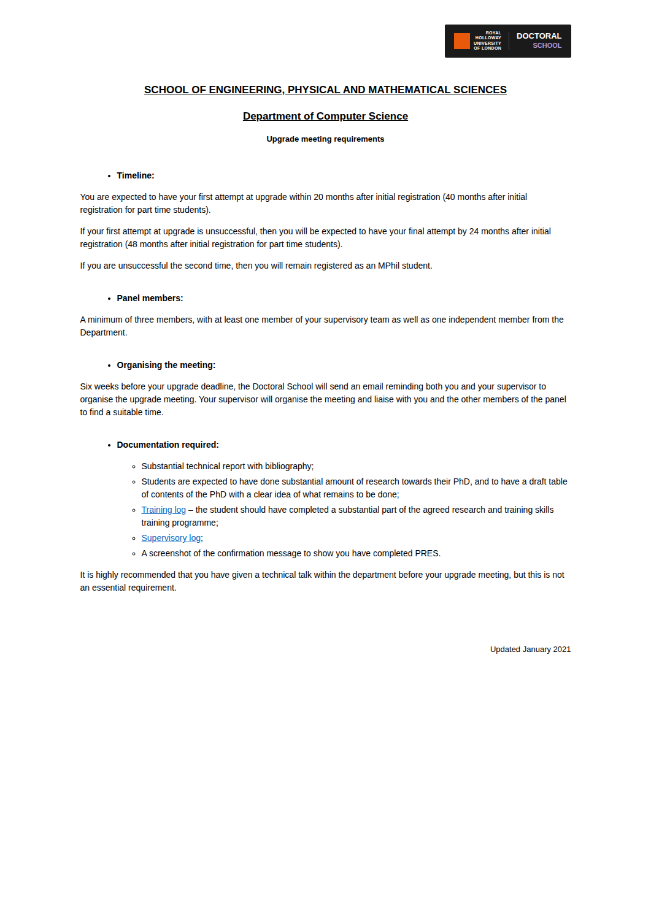ROYAL
HOLLOWAY
UNIVERSITY
OF LONDON
DOCTORAL
SCHOOL
SCHOOL OF ENGINEERING, PHYSICAL AND MATHEMATICAL SCIENCES
Department of Computer Science
Upgrade meeting requirements
Timeline:
You are expected to have your first attempt at upgrade within 20 months after initial registration (40 months after initial registration for part time students).
If your first attempt at upgrade is unsuccessful, then you will be expected to have your final attempt by 24 months after initial registration (48 months after initial registration for part time students).
If you are unsuccessful the second time, then you will remain registered as an MPhil student.
Panel members:
A minimum of three members, with at least one member of your supervisory team as well as one independent member from the Department.
Organising the meeting:
Six weeks before your upgrade deadline, the Doctoral School will send an email reminding both you and your supervisor to organise the upgrade meeting. Your supervisor will organise the meeting and liaise with you and the other members of the panel to find a suitable time.
Documentation required:
Substantial technical report with bibliography;
Students are expected to have done substantial amount of research towards their PhD, and to have a draft table of contents of the PhD with a clear idea of what remains to be done;
Training log – the student should have completed a substantial part of the agreed research and training skills training programme;
Supervisory log;
A screenshot of the confirmation message to show you have completed PRES.
It is highly recommended that you have given a technical talk within the department before your upgrade meeting, but this is not an essential requirement.
Updated January 2021